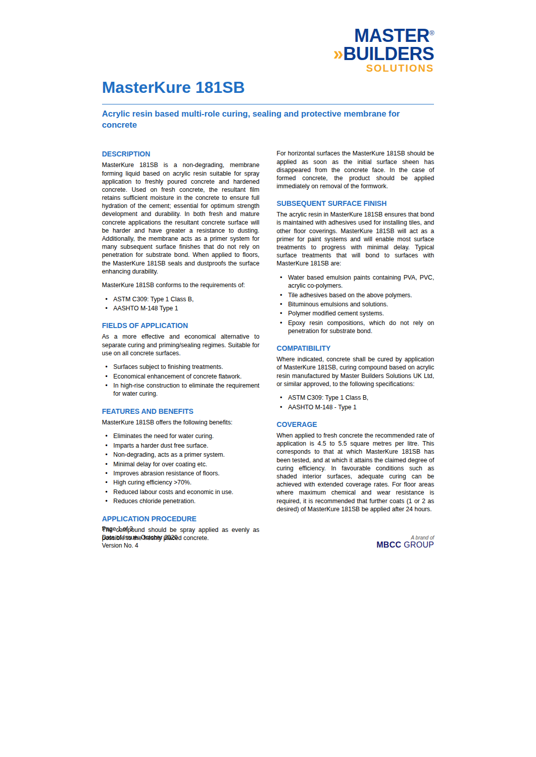MASTER®
»BUILDERS
SOLUTIONS
MasterKure 181SB
Acrylic resin based multi-role curing, sealing and protective membrane for concrete
Description
MasterKure 181SB is a non-degrading, membrane forming liquid based on acrylic resin suitable for spray application to freshly poured concrete and hardened concrete. Used on fresh concrete, the resultant film retains sufficient moisture in the concrete to ensure full hydration of the cement; essential for optimum strength development and durability. In both fresh and mature concrete applications the resultant concrete surface will be harder and have greater a resistance to dusting. Additionally, the membrane acts as a primer system for many subsequent surface finishes that do not rely on penetration for substrate bond. When applied to floors, the MasterKure 181SB seals and dustproofs the surface enhancing durability.
MasterKure 181SB conforms to the requirements of:
ASTM C309: Type 1 Class B,
AASHTO M-148 Type 1
Fields of application
As a more effective and economical alternative to separate curing and priming/sealing regimes. Suitable for use on all concrete surfaces.
Surfaces subject to finishing treatments.
Economical enhancement of concrete flatwork.
In high-rise construction to eliminate the requirement for water curing.
Features and benefits
MasterKure 181SB offers the following benefits:
Eliminates the need for water curing.
Imparts a harder dust free surface.
Non-degrading, acts as a primer system.
Minimal delay for over coating etc.
Improves abrasion resistance of floors.
High curing efficiency >70%.
Reduced labour costs and economic in use.
Reduces chloride penetration.
Application procedure
The compound should be spray applied as evenly as possible to the freshly placed concrete.
For horizontal surfaces the MasterKure 181SB should be applied as soon as the initial surface sheen has disappeared from the concrete face. In the case of formed concrete, the product should be applied immediately on removal of the formwork.
Subsequent surface finish
The acrylic resin in MasterKure 181SB ensures that bond is maintained with adhesives used for installing tiles, and other floor coverings. MasterKure 181SB will act as a primer for paint systems and will enable most surface treatments to progress with minimal delay. Typical surface treatments that will bond to surfaces with MasterKure 181SB are:
Water based emulsion paints containing PVA, PVC, acrylic co-polymers.
Tile adhesives based on the above polymers.
Bituminous emulsions and solutions.
Polymer modified cement systems.
Epoxy resin compositions, which do not rely on penetration for substrate bond.
Compatibility
Where indicated, concrete shall be cured by application of MasterKure 181SB, curing compound based on acrylic resin manufactured by Master Builders Solutions UK Ltd, or similar approved, to the following specifications:
ASTM C309: Type 1 Class B,
AASHTO M-148 - Type 1
Coverage
When applied to fresh concrete the recommended rate of application is 4.5 to 5.5 square metres per litre. This corresponds to that at which MasterKure 181SB has been tested, and at which it attains the claimed degree of curing efficiency. In favourable conditions such as shaded interior surfaces, adequate curing can be achieved with extended coverage rates. For floor areas where maximum chemical and wear resistance is required, it is recommended that further coats (1 or 2 as desired) of MasterKure 181SB be applied after 24 hours.
Page 1 of 3
Date of Issue: October 2020
Version No. 4
A brand of
MBCC GROUP